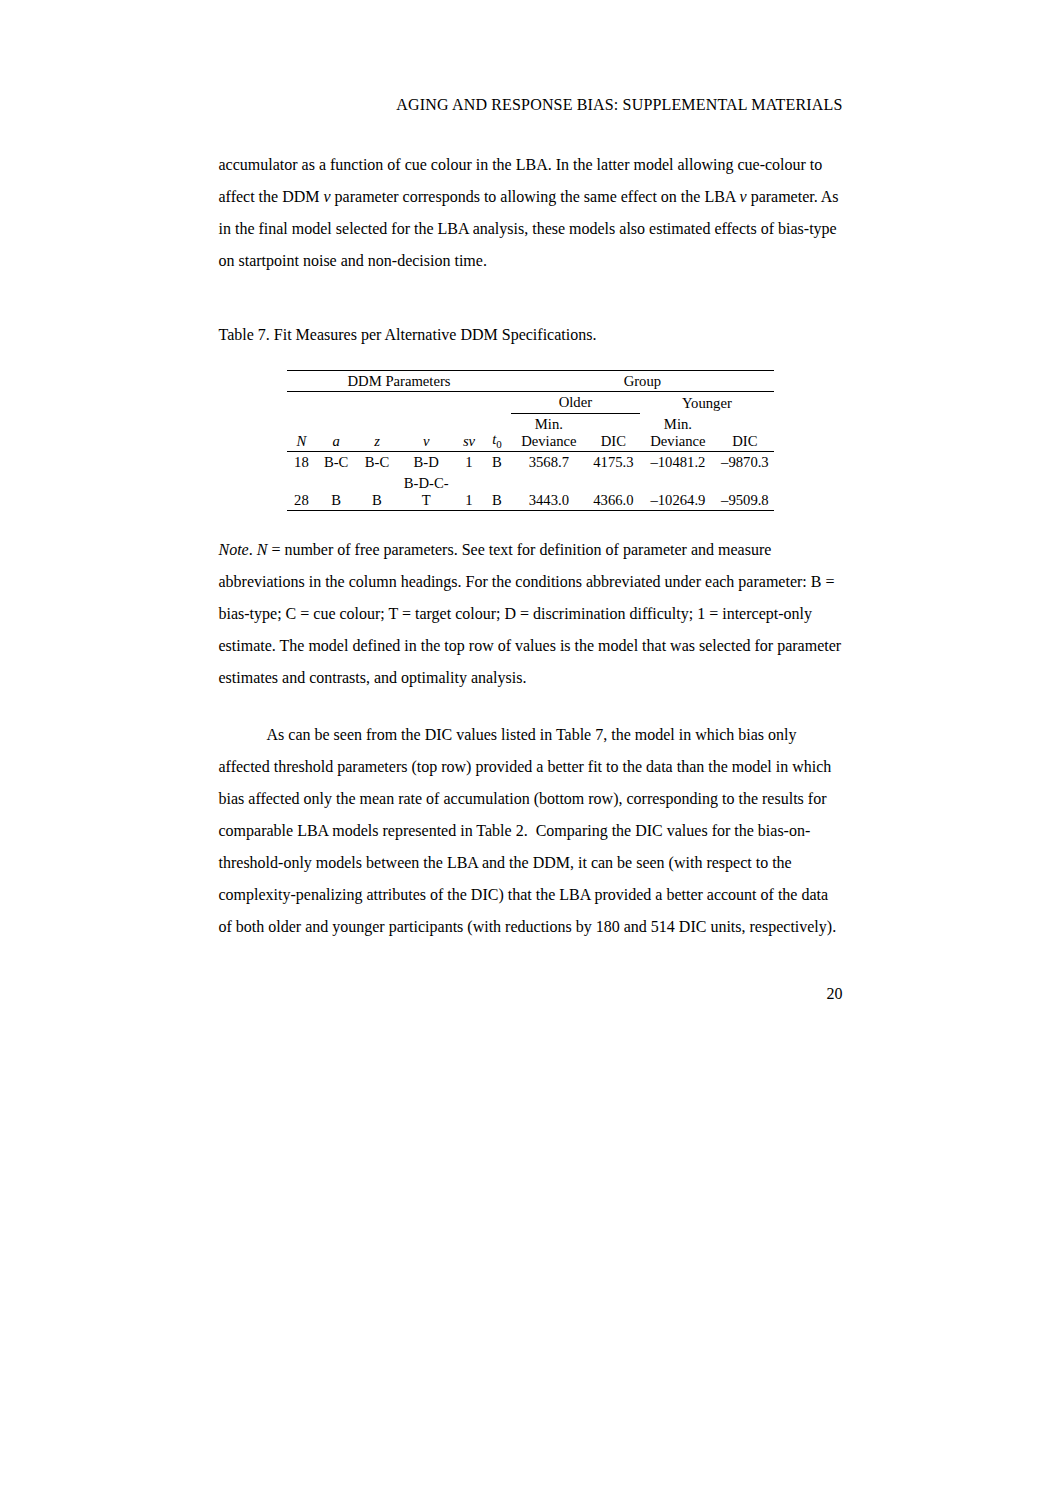AGING AND RESPONSE BIAS: SUPPLEMENTAL MATERIALS
accumulator as a function of cue colour in the LBA. In the latter model allowing cue-colour to affect the DDM v parameter corresponds to allowing the same effect on the LBA v parameter. As in the final model selected for the LBA analysis, these models also estimated effects of bias-type on startpoint noise and non-decision time.
Table 7. Fit Measures per Alternative DDM Specifications.
| DDM Parameters | Group |
| --- | --- |
| | Older | Younger |
| N | a | z | v | sv | t 0 | Min. Deviance | DIC | Min. Deviance | DIC |
| 18 | B-C | B-C | B-D | 1 | B | 3568.7 | 4175.3 | –10481.2 | –9870.3 |
| 28 | B | B | B-D-C-T | 1 | B | 3443.0 | 4366.0 | –10264.9 | –9509.8 |
Note. N = number of free parameters. See text for definition of parameter and measure abbreviations in the column headings. For the conditions abbreviated under each parameter: B = bias-type; C = cue colour; T = target colour; D = discrimination difficulty; 1 = intercept-only estimate. The model defined in the top row of values is the model that was selected for parameter estimates and contrasts, and optimality analysis.
As can be seen from the DIC values listed in Table 7, the model in which bias only affected threshold parameters (top row) provided a better fit to the data than the model in which bias affected only the mean rate of accumulation (bottom row), corresponding to the results for comparable LBA models represented in Table 2. Comparing the DIC values for the bias-on-threshold-only models between the LBA and the DDM, it can be seen (with respect to the complexity-penalizing attributes of the DIC) that the LBA provided a better account of the data of both older and younger participants (with reductions by 180 and 514 DIC units, respectively).
20